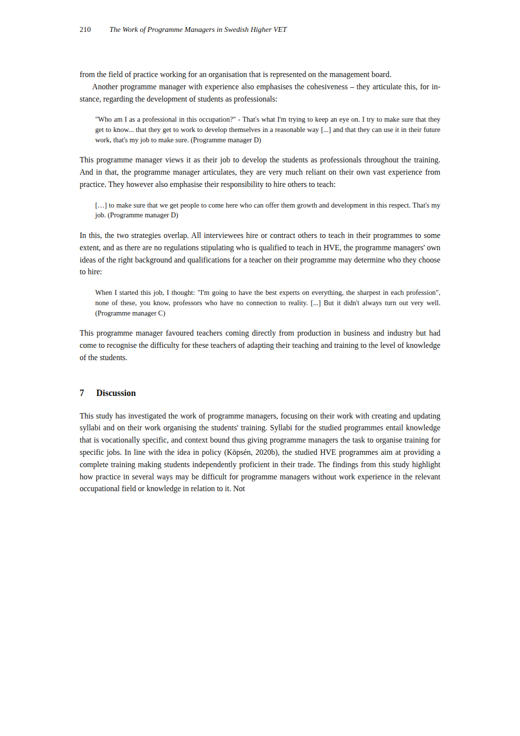210 The Work of Programme Managers in Swedish Higher VET
from the field of practice working for an organisation that is represented on the management board.
Another programme manager with experience also emphasises the cohesiveness – they articulate this, for instance, regarding the development of students as professionals:
"Who am I as a professional in this occupation?" - That's what I'm trying to keep an eye on. I try to make sure that they get to know... that they get to work to develop themselves in a reasonable way [...] and that they can use it in their future work, that's my job to make sure. (Programme manager D)
This programme manager views it as their job to develop the students as professionals throughout the training. And in that, the programme manager articulates, they are very much reliant on their own vast experience from practice. They however also emphasise their responsibility to hire others to teach:
[…] to make sure that we get people to come here who can offer them growth and development in this respect. That's my job. (Programme manager D)
In this, the two strategies overlap. All interviewees hire or contract others to teach in their programmes to some extent, and as there are no regulations stipulating who is qualified to teach in HVE, the programme managers' own ideas of the right background and qualifications for a teacher on their programme may determine who they choose to hire:
When I started this job, I thought: "I'm going to have the best experts on everything, the sharpest in each profession", none of these, you know, professors who have no connection to reality. [...] But it didn't always turn out very well. (Programme manager C)
This programme manager favoured teachers coming directly from production in business and industry but had come to recognise the difficulty for these teachers of adapting their teaching and training to the level of knowledge of the students.
7 Discussion
This study has investigated the work of programme managers, focusing on their work with creating and updating syllabi and on their work organising the students' training. Syllabi for the studied programmes entail knowledge that is vocationally specific, and context bound thus giving programme managers the task to organise training for specific jobs. In line with the idea in policy (Köpsén, 2020b), the studied HVE programmes aim at providing a complete training making students independently proficient in their trade. The findings from this study highlight how practice in several ways may be difficult for programme managers without work experience in the relevant occupational field or knowledge in relation to it. Not